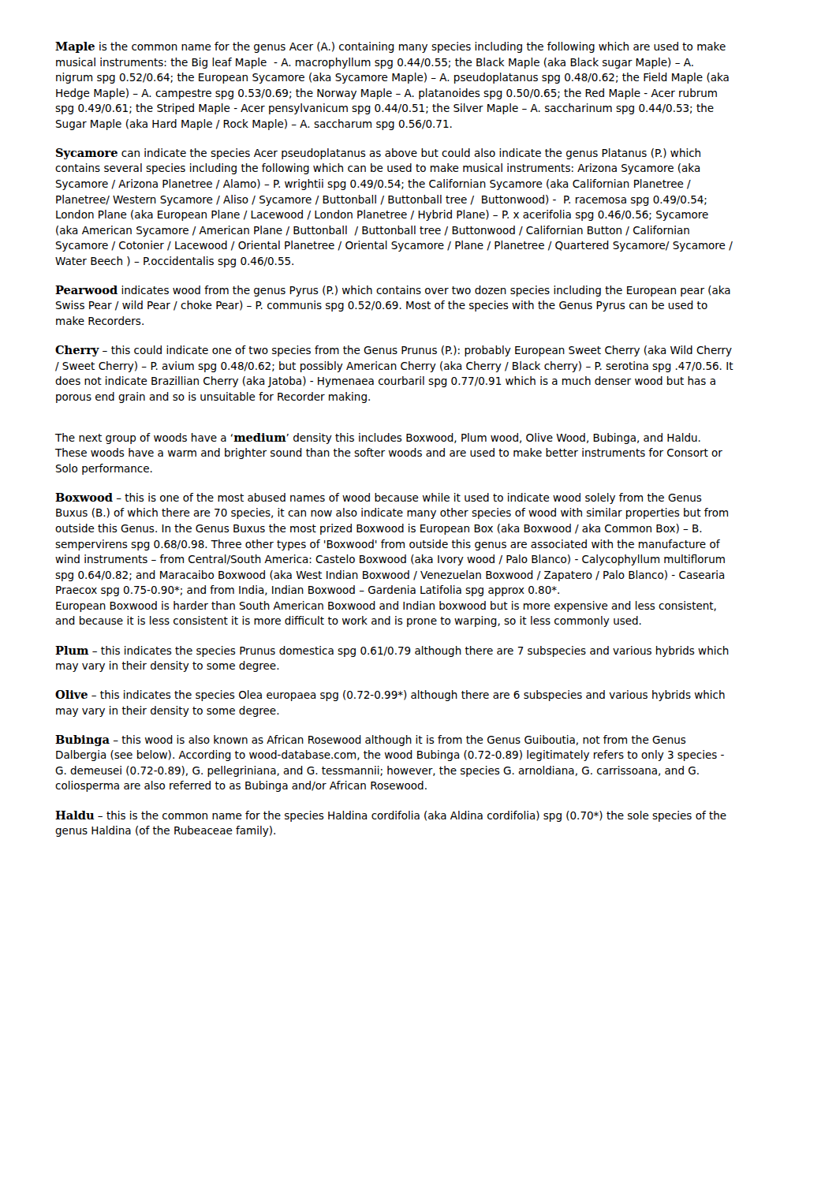Maple is the common name for the genus Acer (A.) containing many species including the following which are used to make musical instruments: the Big leaf Maple - A. macrophyllum spg 0.44/0.55; the Black Maple (aka Black sugar Maple) – A. nigrum spg 0.52/0.64; the European Sycamore (aka Sycamore Maple) – A. pseudoplatanus spg 0.48/0.62; the Field Maple (aka Hedge Maple) – A. campestre spg 0.53/0.69; the Norway Maple – A. platanoides spg 0.50/0.65; the Red Maple - Acer rubrum spg 0.49/0.61; the Striped Maple - Acer pensylvanicum spg 0.44/0.51; the Silver Maple – A. saccharinum spg 0.44/0.53; the Sugar Maple (aka Hard Maple / Rock Maple) – A. saccharum spg 0.56/0.71.
Sycamore can indicate the species Acer pseudoplatanus as above but could also indicate the genus Platanus (P.) which contains several species including the following which can be used to make musical instruments: Arizona Sycamore (aka Sycamore / Arizona Planetree / Alamo) – P. wrightii spg 0.49/0.54; the Californian Sycamore (aka Californian Planetree / Planetree/ Western Sycamore / Aliso / Sycamore / Buttonball / Buttonball tree / Buttonwood) - P. racemosa spg 0.49/0.54; London Plane (aka European Plane / Lacewood / London Planetree / Hybrid Plane) – P. x acerifolia spg 0.46/0.56; Sycamore (aka American Sycamore / American Plane / Buttonball / Buttonball tree / Buttonwood / Californian Button / Californian Sycamore / Cotonier / Lacewood / Oriental Planetree / Oriental Sycamore / Plane / Planetree / Quartered Sycamore/ Sycamore / Water Beech ) – P.occidentalis spg 0.46/0.55.
Pearwood indicates wood from the genus Pyrus (P.) which contains over two dozen species including the European pear (aka Swiss Pear / wild Pear / choke Pear) – P. communis spg 0.52/0.69. Most of the species with the Genus Pyrus can be used to make Recorders.
Cherry – this could indicate one of two species from the Genus Prunus (P.): probably European Sweet Cherry (aka Wild Cherry / Sweet Cherry) – P. avium spg 0.48/0.62; but possibly American Cherry (aka Cherry / Black cherry) – P. serotina spg .47/0.56. It does not indicate Brazillian Cherry (aka Jatoba) - Hymenaea courbaril spg 0.77/0.91 which is a much denser wood but has a porous end grain and so is unsuitable for Recorder making.
The next group of woods have a ‘medium’ density this includes Boxwood, Plum wood, Olive Wood, Bubinga, and Haldu. These woods have a warm and brighter sound than the softer woods and are used to make better instruments for Consort or Solo performance.
Boxwood – this is one of the most abused names of wood because while it used to indicate wood solely from the Genus Buxus (B.) of which there are 70 species, it can now also indicate many other species of wood with similar properties but from outside this Genus. In the Genus Buxus the most prized Boxwood is European Box (aka Boxwood / aka Common Box) – B. sempervirens spg 0.68/0.98. Three other types of 'Boxwood' from outside this genus are associated with the manufacture of wind instruments – from Central/South America: Castelo Boxwood (aka Ivory wood / Palo Blanco) - Calycophyllum multiflorum spg 0.64/0.82; and Maracaibo Boxwood (aka West Indian Boxwood / Venezuelan Boxwood / Zapatero / Palo Blanco) - Casearia Praecox spg 0.75-0.90*; and from India, Indian Boxwood – Gardenia Latifolia spg approx 0.80*.
European Boxwood is harder than South American Boxwood and Indian boxwood but is more expensive and less consistent, and because it is less consistent it is more difficult to work and is prone to warping, so it less commonly used.
Plum – this indicates the species Prunus domestica spg 0.61/0.79 although there are 7 subspecies and various hybrids which may vary in their density to some degree.
Olive – this indicates the species Olea europaea spg (0.72-0.99*) although there are 6 subspecies and various hybrids which may vary in their density to some degree.
Bubinga – this wood is also known as African Rosewood although it is from the Genus Guiboutia, not from the Genus Dalbergia (see below). According to wood-database.com, the wood Bubinga (0.72-0.89) legitimately refers to only 3 species - G. demeusei (0.72-0.89), G. pellegriniana, and G. tessmannii; however, the species G. arnoldiana, G. carrissoana, and G. coliosperma are also referred to as Bubinga and/or African Rosewood.
Haldu – this is the common name for the species Haldina cordifolia (aka Aldina cordifolia) spg (0.70*) the sole species of the genus Haldina (of the Rubeaceae family).